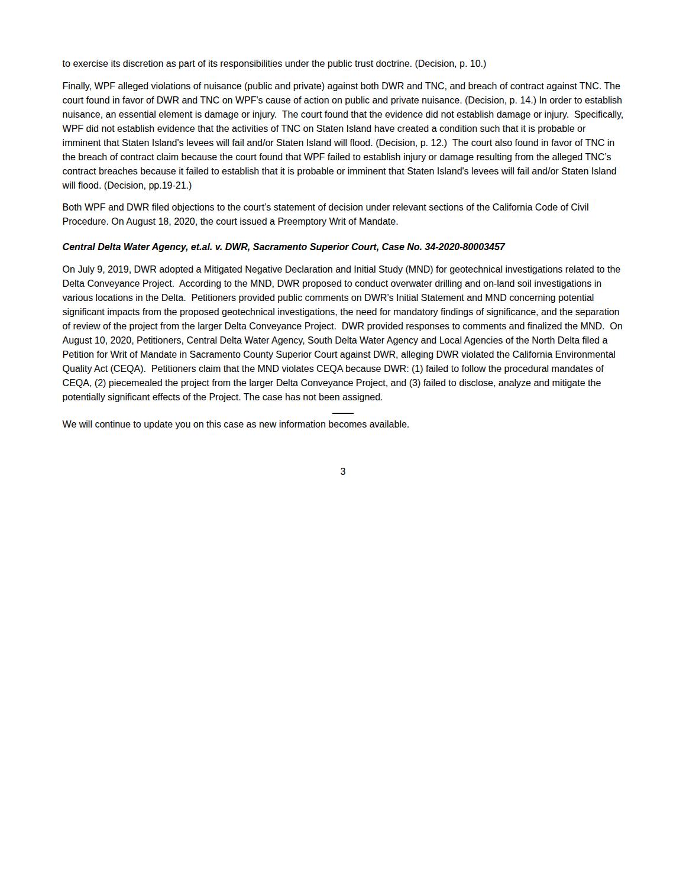to exercise its discretion as part of its responsibilities under the public trust doctrine. (Decision, p. 10.)
Finally, WPF alleged violations of nuisance (public and private) against both DWR and TNC, and breach of contract against TNC. The court found in favor of DWR and TNC on WPF's cause of action on public and private nuisance. (Decision, p. 14.) In order to establish nuisance, an essential element is damage or injury. The court found that the evidence did not establish damage or injury. Specifically, WPF did not establish evidence that the activities of TNC on Staten Island have created a condition such that it is probable or imminent that Staten Island's levees will fail and/or Staten Island will flood. (Decision, p. 12.) The court also found in favor of TNC in the breach of contract claim because the court found that WPF failed to establish injury or damage resulting from the alleged TNC’s contract breaches because it failed to establish that it is probable or imminent that Staten Island's levees will fail and/or Staten Island will flood. (Decision, pp.19-21.)
Both WPF and DWR filed objections to the court’s statement of decision under relevant sections of the California Code of Civil Procedure. On August 18, 2020, the court issued a Preemptory Writ of Mandate.
Central Delta Water Agency, et.al. v. DWR, Sacramento Superior Court, Case No. 34-2020-80003457
On July 9, 2019, DWR adopted a Mitigated Negative Declaration and Initial Study (MND) for geotechnical investigations related to the Delta Conveyance Project. According to the MND, DWR proposed to conduct overwater drilling and on-land soil investigations in various locations in the Delta. Petitioners provided public comments on DWR’s Initial Statement and MND concerning potential significant impacts from the proposed geotechnical investigations, the need for mandatory findings of significance, and the separation of review of the project from the larger Delta Conveyance Project. DWR provided responses to comments and finalized the MND. On August 10, 2020, Petitioners, Central Delta Water Agency, South Delta Water Agency and Local Agencies of the North Delta filed a Petition for Writ of Mandate in Sacramento County Superior Court against DWR, alleging DWR violated the California Environmental Quality Act (CEQA). Petitioners claim that the MND violates CEQA because DWR: (1) failed to follow the procedural mandates of CEQA, (2) piecemealed the project from the larger Delta Conveyance Project, and (3) failed to disclose, analyze and mitigate the potentially significant effects of the Project. The case has not been assigned.
We will continue to update you on this case as new information becomes available.
3